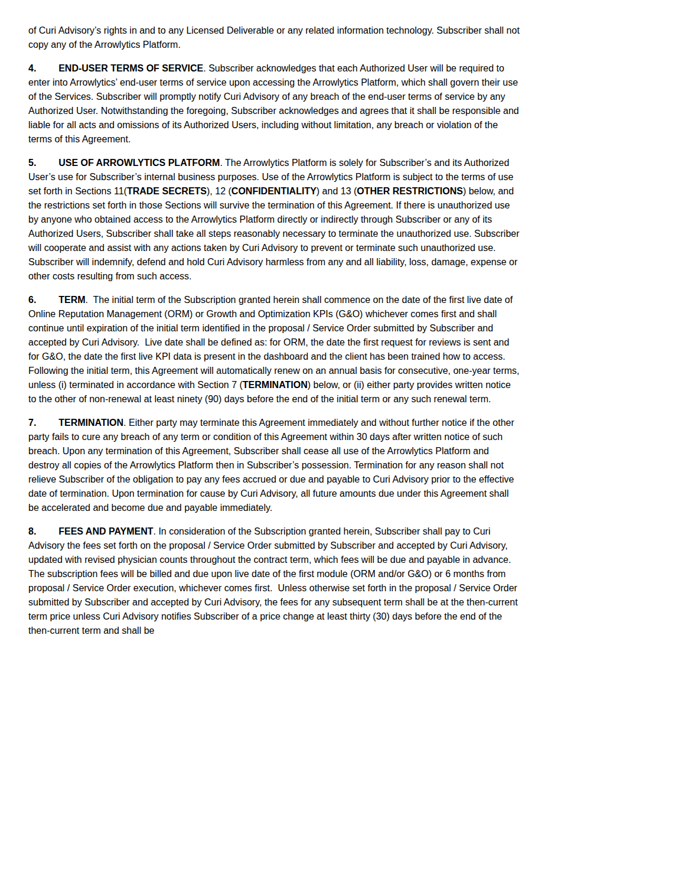of Curi Advisory’s rights in and to any Licensed Deliverable or any related information technology. Subscriber shall not copy any of the Arrowlytics Platform.
4. END-USER TERMS OF SERVICE. Subscriber acknowledges that each Authorized User will be required to enter into Arrowlytics’ end-user terms of service upon accessing the Arrowlytics Platform, which shall govern their use of the Services. Subscriber will promptly notify Curi Advisory of any breach of the end-user terms of service by any Authorized User. Notwithstanding the foregoing, Subscriber acknowledges and agrees that it shall be responsible and liable for all acts and omissions of its Authorized Users, including without limitation, any breach or violation of the terms of this Agreement.
5. USE OF ARROWLYTICS PLATFORM. The Arrowlytics Platform is solely for Subscriber’s and its Authorized User’s use for Subscriber’s internal business purposes. Use of the Arrowlytics Platform is subject to the terms of use set forth in Sections 11(TRADE SECRETS), 12 (CONFIDENTIALITY) and 13 (OTHER RESTRICTIONS) below, and the restrictions set forth in those Sections will survive the termination of this Agreement. If there is unauthorized use by anyone who obtained access to the Arrowlytics Platform directly or indirectly through Subscriber or any of its Authorized Users, Subscriber shall take all steps reasonably necessary to terminate the unauthorized use. Subscriber will cooperate and assist with any actions taken by Curi Advisory to prevent or terminate such unauthorized use. Subscriber will indemnify, defend and hold Curi Advisory harmless from any and all liability, loss, damage, expense or other costs resulting from such access.
6. TERM. The initial term of the Subscription granted herein shall commence on the date of the first live date of Online Reputation Management (ORM) or Growth and Optimization KPIs (G&O) whichever comes first and shall continue until expiration of the initial term identified in the proposal / Service Order submitted by Subscriber and accepted by Curi Advisory. Live date shall be defined as: for ORM, the date the first request for reviews is sent and for G&O, the date the first live KPI data is present in the dashboard and the client has been trained how to access. Following the initial term, this Agreement will automatically renew on an annual basis for consecutive, one-year terms, unless (i) terminated in accordance with Section 7 (TERMINATION) below, or (ii) either party provides written notice to the other of non-renewal at least ninety (90) days before the end of the initial term or any such renewal term.
7. TERMINATION. Either party may terminate this Agreement immediately and without further notice if the other party fails to cure any breach of any term or condition of this Agreement within 30 days after written notice of such breach. Upon any termination of this Agreement, Subscriber shall cease all use of the Arrowlytics Platform and destroy all copies of the Arrowlytics Platform then in Subscriber’s possession. Termination for any reason shall not relieve Subscriber of the obligation to pay any fees accrued or due and payable to Curi Advisory prior to the effective date of termination. Upon termination for cause by Curi Advisory, all future amounts due under this Agreement shall be accelerated and become due and payable immediately.
8. FEES AND PAYMENT. In consideration of the Subscription granted herein, Subscriber shall pay to Curi Advisory the fees set forth on the proposal / Service Order submitted by Subscriber and accepted by Curi Advisory, updated with revised physician counts throughout the contract term, which fees will be due and payable in advance. The subscription fees will be billed and due upon live date of the first module (ORM and/or G&O) or 6 months from proposal / Service Order execution, whichever comes first. Unless otherwise set forth in the proposal / Service Order submitted by Subscriber and accepted by Curi Advisory, the fees for any subsequent term shall be at the then-current term price unless Curi Advisory notifies Subscriber of a price change at least thirty (30) days before the end of the then-current term and shall be